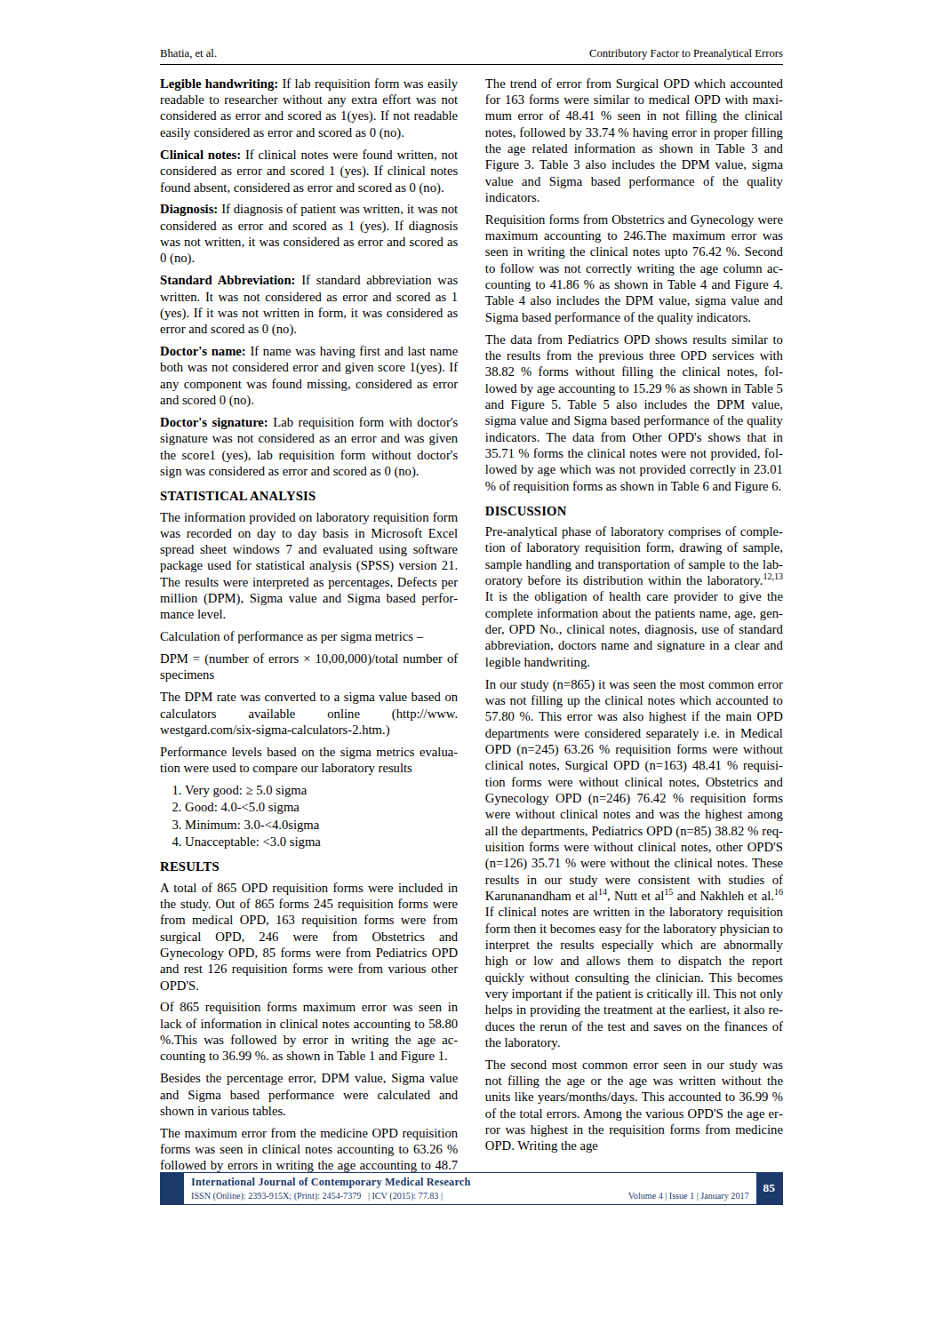Bhatia, et al.
Contributory Factor to Preanalytical Errors
Legible handwriting: If lab requisition form was easily readable to researcher without any extra effort was not considered as error and scored as 1(yes). If not readable easily considered as error and scored as 0 (no).
Clinical notes: If clinical notes were found written, not considered as error and scored 1 (yes). If clinical notes found absent, considered as error and scored as 0 (no).
Diagnosis: If diagnosis of patient was written, it was not considered as error and scored as 1 (yes). If diagnosis was not written, it was considered as error and scored as 0 (no).
Standard Abbreviation: If standard abbreviation was written. It was not considered as error and scored as 1 (yes). If it was not written in form, it was considered as error and scored as 0 (no).
Doctor's name: If name was having first and last name both was not considered error and given score 1(yes). If any component was found missing, considered as error and scored 0 (no).
Doctor's signature: Lab requisition form with doctor's signature was not considered as an error and was given the score1 (yes), lab requisition form without doctor's sign was considered as error and scored as 0 (no).
Statistical Analysis
The information provided on laboratory requisition form was recorded on day to day basis in Microsoft Excel spread sheet windows 7 and evaluated using software package used for statistical analysis (SPSS) version 21. The results were interpreted as percentages, Defects per million (DPM), Sigma value and Sigma based performance level.
Calculation of performance as per sigma metrics –
DPM = (number of errors × 10,00,000)/total number of specimens
The DPM rate was converted to a sigma value based on calculators available online (http://www. westgard.com/six-sigma-calculators-2.htm.)
Performance levels based on the sigma metrics evaluation were used to compare our laboratory results
Very good: ≥ 5.0 sigma
Good: 4.0-<5.0 sigma
Minimum: 3.0-<4.0sigma
Unacceptable: <3.0 sigma
Results
A total of 865 OPD requisition forms were included in the study. Out of 865 forms 245 requisition forms were from medical OPD, 163 requisition forms were from surgical OPD, 246 were from Obstetrics and Gynecology OPD, 85 forms were from Pediatrics OPD and rest 126 requisition forms were from various other OPD'S.
Of 865 requisition forms maximum error was seen in lack of information in clinical notes accounting to 58.80 %.This was followed by error in writing the age accounting to 36.99 %. as shown in Table 1 and Figure 1.
Besides the percentage error, DPM value, Sigma value and Sigma based performance were calculated and shown in various tables.
The maximum error from the medicine OPD requisition forms was seen in clinical notes accounting to 63.26 % followed by errors in writing the age accounting to 48.7 % as shown in Table 2 and Figure 2.
The trend of error from Surgical OPD which accounted for 163 forms were similar to medical OPD with maximum error of 48.41 % seen in not filling the clinical notes, followed by 33.74 % having error in proper filling the age related information as shown in Table 3 and Figure 3. Table 3 also includes the DPM value, sigma value and Sigma based performance of the quality indicators.
Requisition forms from Obstetrics and Gynecology were maximum accounting to 246.The maximum error was seen in writing the clinical notes upto 76.42 %. Second to follow was not correctly writing the age column accounting to 41.86 % as shown in Table 4 and Figure 4. Table 4 also includes the DPM value, sigma value and Sigma based performance of the quality indicators.
The data from Pediatrics OPD shows results similar to the results from the previous three OPD services with 38.82 % forms without filling the clinical notes, followed by age accounting to 15.29 % as shown in Table 5 and Figure 5. Table 5 also includes the DPM value, sigma value and Sigma based performance of the quality indicators. The data from Other OPD's shows that in 35.71 % forms the clinical notes were not provided, followed by age which was not provided correctly in 23.01 % of requisition forms as shown in Table 6 and Figure 6.
Discussion
Pre-analytical phase of laboratory comprises of completion of laboratory requisition form, drawing of sample, sample handling and transportation of sample to the laboratory before its distribution within the laboratory.12,13 It is the obligation of health care provider to give the complete information about the patients name, age, gender, OPD No., clinical notes, diagnosis, use of standard abbreviation, doctors name and signature in a clear and legible handwriting.
In our study (n=865) it was seen the most common error was not filling up the clinical notes which accounted to 57.80 %. This error was also highest if the main OPD departments were considered separately i.e. in Medical OPD (n=245) 63.26 % requisition forms were without clinical notes, Surgical OPD (n=163) 48.41 % requisition forms were without clinical notes, Obstetrics and Gynecology OPD (n=246) 76.42 % requisition forms were without clinical notes and was the highest among all the departments, Pediatrics OPD (n=85) 38.82 % requisition forms were without clinical notes, other OPD'S (n=126) 35.71 % were without the clinical notes. These results in our study were consistent with studies of Karunanandham et al14, Nutt et al15 and Nakhleh et al.16 If clinical notes are written in the laboratory requisition form then it becomes easy for the laboratory physician to interpret the results especially which are abnormally high or low and allows them to dispatch the report quickly without consulting the clinician. This becomes very important if the patient is critically ill. This not only helps in providing the treatment at the earliest, it also reduces the rerun of the test and saves on the finances of the laboratory.
The second most common error seen in our study was not filling the age or the age was written without the units like years/months/days. This accounted to 36.99 % of the total errors. Among the various OPD'S the age error was highest in the requisition forms from medicine OPD. Writing the age
International Journal of Contemporary Medical Research
ISSN (Online): 2393-915X; (Print): 2454-7379 | ICV (2015): 77.83 | Volume 4 | Issue 1 | January 2017
85